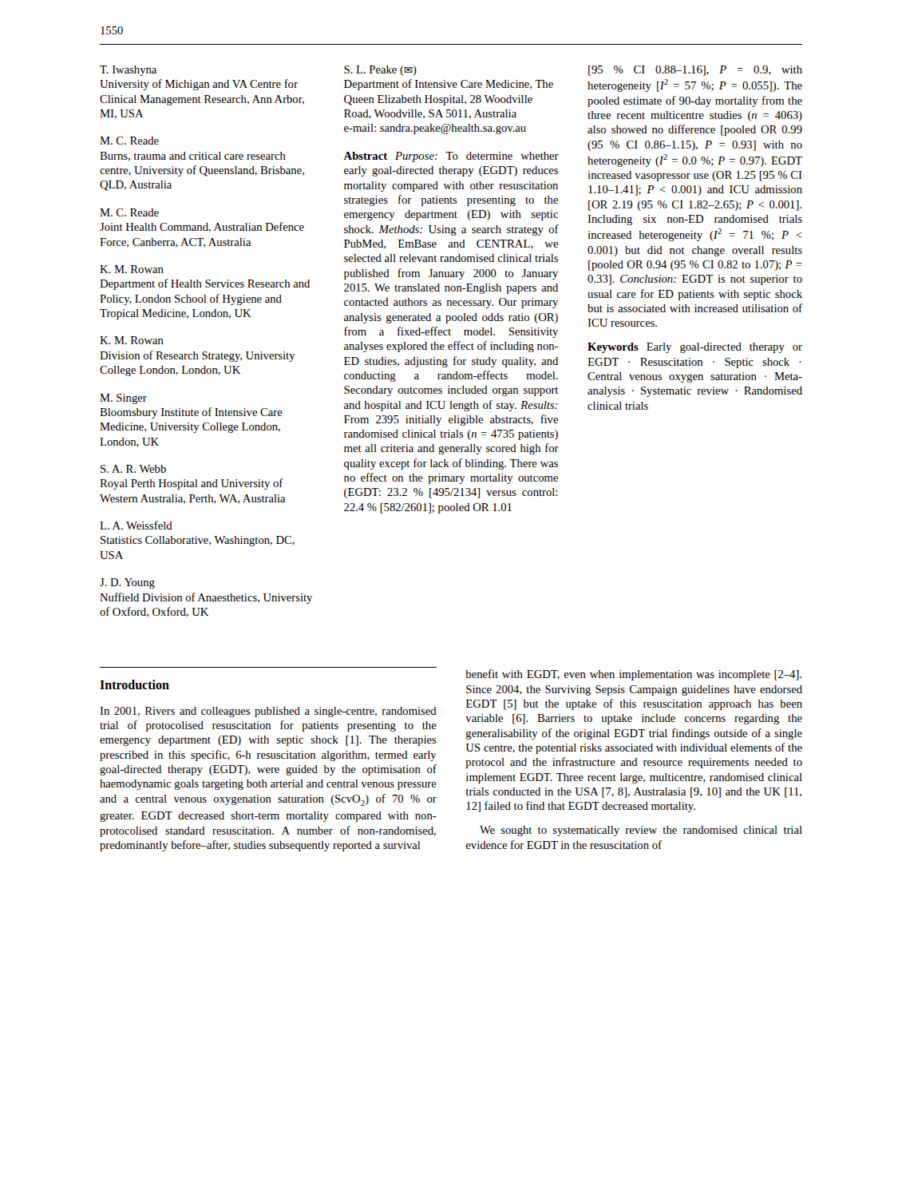1550
T. Iwashyna
University of Michigan and VA Centre for Clinical Management Research, Ann Arbor, MI, USA
M. C. Reade
Burns, trauma and critical care research centre, University of Queensland, Brisbane, QLD, Australia
M. C. Reade
Joint Health Command, Australian Defence Force, Canberra, ACT, Australia
K. M. Rowan
Department of Health Services Research and Policy, London School of Hygiene and Tropical Medicine, London, UK
K. M. Rowan
Division of Research Strategy, University College London, London, UK
M. Singer
Bloomsbury Institute of Intensive Care Medicine, University College London, London, UK
S. A. R. Webb
Royal Perth Hospital and University of Western Australia, Perth, WA, Australia
L. A. Weissfeld
Statistics Collaborative, Washington, DC, USA
J. D. Young
Nuffield Division of Anaesthetics, University of Oxford, Oxford, UK
S. L. Peake (✉)
Department of Intensive Care Medicine, The Queen Elizabeth Hospital, 28 Woodville Road, Woodville, SA 5011, Australia
e-mail: sandra.peake@health.sa.gov.au
Abstract Purpose: To determine whether early goal-directed therapy (EGDT) reduces mortality compared with other resuscitation strategies for patients presenting to the emergency department (ED) with septic shock. Methods: Using a search strategy of PubMed, EmBase and CENTRAL, we selected all relevant randomised clinical trials published from January 2000 to January 2015. We translated non-English papers and contacted authors as necessary. Our primary analysis generated a pooled odds ratio (OR) from a fixed-effect model. Sensitivity analyses explored the effect of including non-ED studies, adjusting for study quality, and conducting a random-effects model. Secondary outcomes included organ support and hospital and ICU length of stay. Results: From 2395 initially eligible abstracts, five randomised clinical trials (n = 4735 patients) met all criteria and generally scored high for quality except for lack of blinding. There was no effect on the primary mortality outcome (EGDT: 23.2 % [495/2134] versus control: 22.4 % [582/2601]; pooled OR 1.01
[95 % CI 0.88–1.16], P = 0.9, with heterogeneity [I2 = 57 %; P = 0.055]). The pooled estimate of 90-day mortality from the three recent multicentre studies (n = 4063) also showed no difference [pooled OR 0.99 (95 % CI 0.86–1.15), P = 0.93] with no heterogeneity (I2 = 0.0 %; P = 0.97). EGDT increased vasopressor use (OR 1.25 [95 % CI 1.10–1.41]; P < 0.001) and ICU admission [OR 2.19 (95 % CI 1.82–2.65); P < 0.001]. Including six non-ED randomised trials increased heterogeneity (I2 = 71 %; P < 0.001) but did not change overall results [pooled OR 0.94 (95 % CI 0.82 to 1.07); P = 0.33]. Conclusion: EGDT is not superior to usual care for ED patients with septic shock but is associated with increased utilisation of ICU resources.
Keywords Early goal-directed therapy or EGDT · Resuscitation · Septic shock · Central venous oxygen saturation · Meta-analysis · Systematic review · Randomised clinical trials
Introduction
In 2001, Rivers and colleagues published a single-centre, randomised trial of protocolised resuscitation for patients presenting to the emergency department (ED) with septic shock [1]. The therapies prescribed in this specific, 6-h resuscitation algorithm, termed early goal-directed therapy (EGDT), were guided by the optimisation of haemodynamic goals targeting both arterial and central venous pressure and a central venous oxygenation saturation (ScvO2) of 70 % or greater. EGDT decreased short-term mortality compared with non-protocolised standard resuscitation. A number of non-randomised, predominantly before–after, studies subsequently reported a survival
benefit with EGDT, even when implementation was incomplete [2–4]. Since 2004, the Surviving Sepsis Campaign guidelines have endorsed EGDT [5] but the uptake of this resuscitation approach has been variable [6]. Barriers to uptake include concerns regarding the generalisability of the original EGDT trial findings outside of a single US centre, the potential risks associated with individual elements of the protocol and the infrastructure and resource requirements needed to implement EGDT. Three recent large, multicentre, randomised clinical trials conducted in the USA [7, 8], Australasia [9, 10] and the UK [11, 12] failed to find that EGDT decreased mortality.
We sought to systematically review the randomised clinical trial evidence for EGDT in the resuscitation of